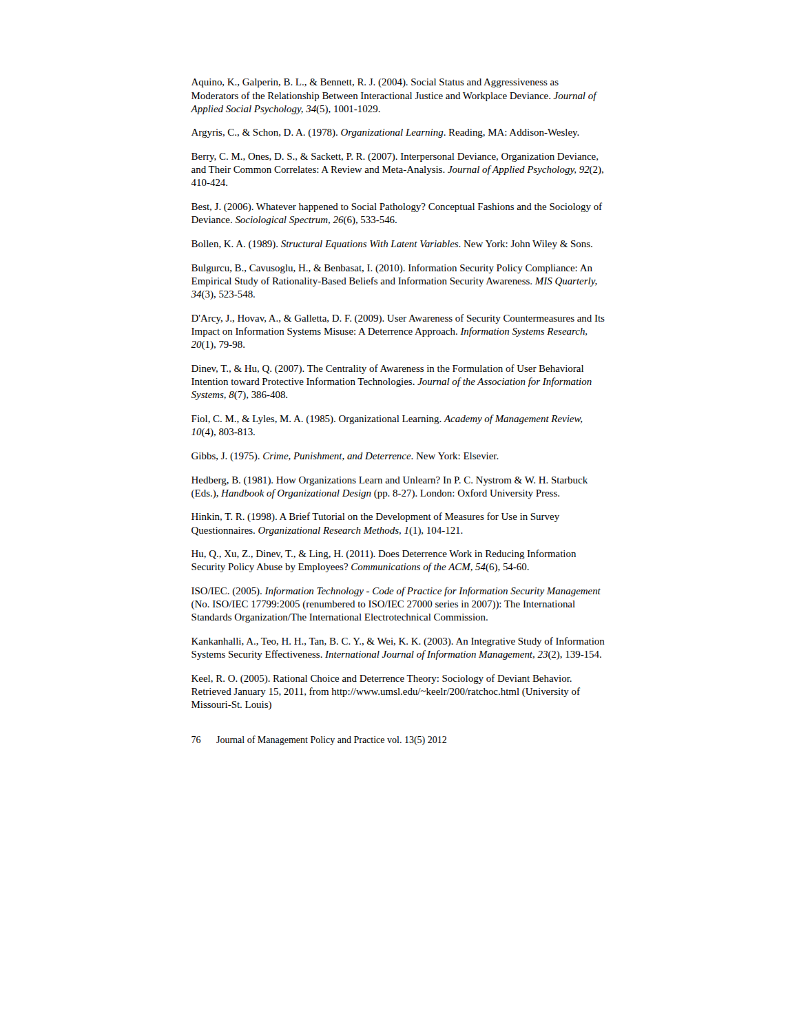Aquino, K., Galperin, B. L., & Bennett, R. J. (2004). Social Status and Aggressiveness as Moderators of the Relationship Between Interactional Justice and Workplace Deviance. Journal of Applied Social Psychology, 34(5), 1001-1029.
Argyris, C., & Schon, D. A. (1978). Organizational Learning. Reading, MA: Addison-Wesley.
Berry, C. M., Ones, D. S., & Sackett, P. R. (2007). Interpersonal Deviance, Organization Deviance, and Their Common Correlates: A Review and Meta-Analysis. Journal of Applied Psychology, 92(2), 410-424.
Best, J. (2006). Whatever happened to Social Pathology? Conceptual Fashions and the Sociology of Deviance. Sociological Spectrum, 26(6), 533-546.
Bollen, K. A. (1989). Structural Equations With Latent Variables. New York: John Wiley & Sons.
Bulgurcu, B., Cavusoglu, H., & Benbasat, I. (2010). Information Security Policy Compliance: An Empirical Study of Rationality-Based Beliefs and Information Security Awareness. MIS Quarterly, 34(3), 523-548.
D'Arcy, J., Hovav, A., & Galletta, D. F. (2009). User Awareness of Security Countermeasures and Its Impact on Information Systems Misuse: A Deterrence Approach. Information Systems Research, 20(1), 79-98.
Dinev, T., & Hu, Q. (2007). The Centrality of Awareness in the Formulation of User Behavioral Intention toward Protective Information Technologies. Journal of the Association for Information Systems, 8(7), 386-408.
Fiol, C. M., & Lyles, M. A. (1985). Organizational Learning. Academy of Management Review, 10(4), 803-813.
Gibbs, J. (1975). Crime, Punishment, and Deterrence. New York: Elsevier.
Hedberg, B. (1981). How Organizations Learn and Unlearn? In P. C. Nystrom & W. H. Starbuck (Eds.), Handbook of Organizational Design (pp. 8-27). London: Oxford University Press.
Hinkin, T. R. (1998). A Brief Tutorial on the Development of Measures for Use in Survey Questionnaires. Organizational Research Methods, 1(1), 104-121.
Hu, Q., Xu, Z., Dinev, T., & Ling, H. (2011). Does Deterrence Work in Reducing Information Security Policy Abuse by Employees? Communications of the ACM, 54(6), 54-60.
ISO/IEC. (2005). Information Technology - Code of Practice for Information Security Management (No. ISO/IEC 17799:2005 (renumbered to ISO/IEC 27000 series in 2007)): The International Standards Organization/The International Electrotechnical Commission.
Kankanhalli, A., Teo, H. H., Tan, B. C. Y., & Wei, K. K. (2003). An Integrative Study of Information Systems Security Effectiveness. International Journal of Information Management, 23(2), 139-154.
Keel, R. O. (2005). Rational Choice and Deterrence Theory: Sociology of Deviant Behavior. Retrieved January 15, 2011, from http://www.umsl.edu/~keelr/200/ratchoc.html (University of Missouri-St. Louis)
76 Journal of Management Policy and Practice vol. 13(5) 2012